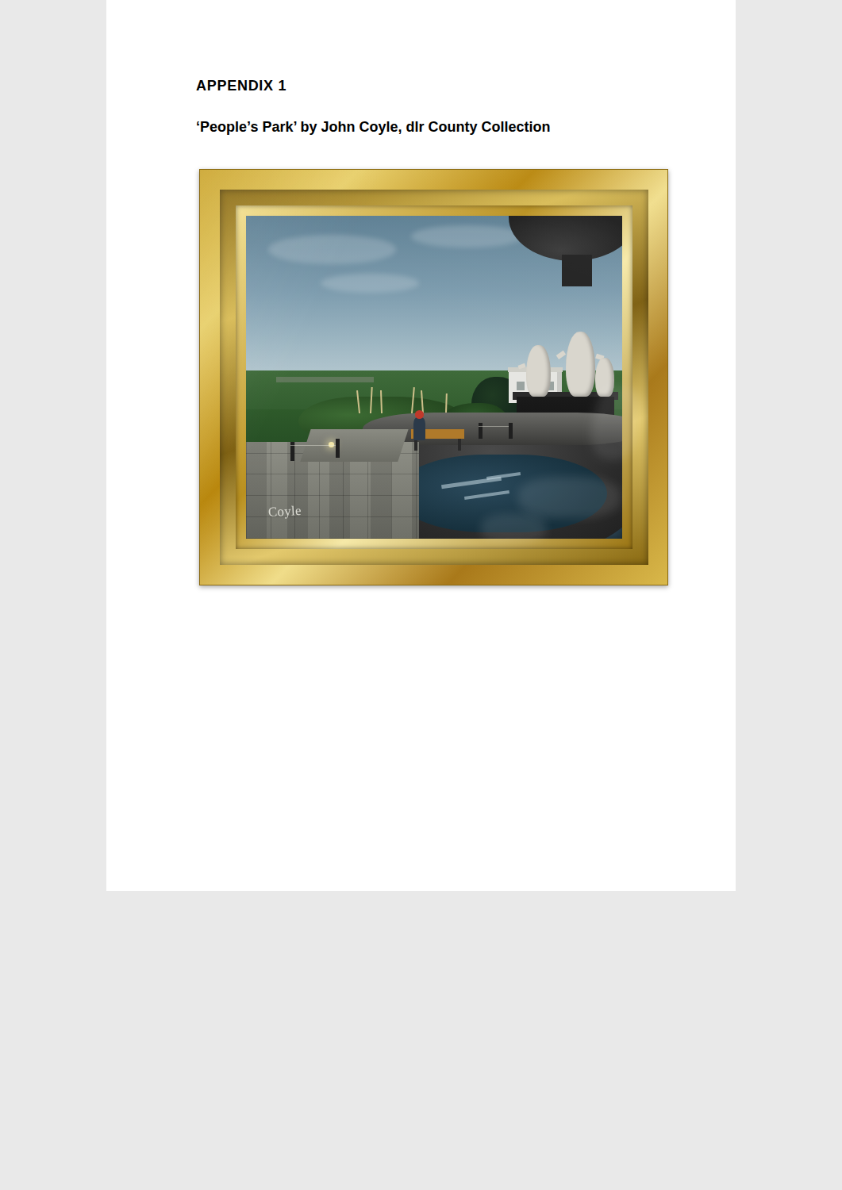APPENDIX 1
‘People’s Park’ by John Coyle, dlr County Collection
Coyle